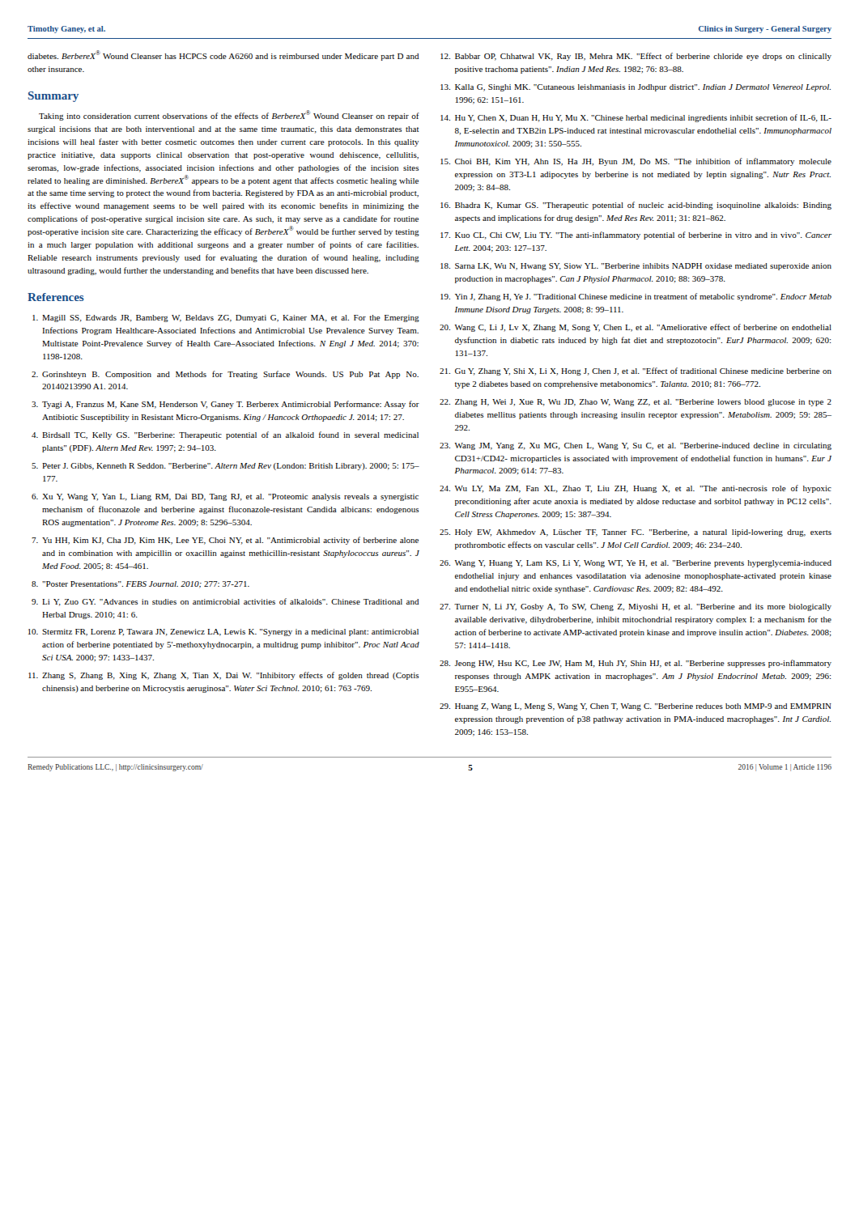Timothy Ganey, et al.
Clinics in Surgery - General Surgery
diabetes. BerbereX® Wound Cleanser has HCPCS code A6260 and is reimbursed under Medicare part D and other insurance.
Summary
Taking into consideration current observations of the effects of BerbereX® Wound Cleanser on repair of surgical incisions that are both interventional and at the same time traumatic, this data demonstrates that incisions will heal faster with better cosmetic outcomes then under current care protocols. In this quality practice initiative, data supports clinical observation that post-operative wound dehiscence, cellulitis, seromas, low-grade infections, associated incision infections and other pathologies of the incision sites related to healing are diminished. BerbereX® appears to be a potent agent that affects cosmetic healing while at the same time serving to protect the wound from bacteria. Registered by FDA as an anti-microbial product, its effective wound management seems to be well paired with its economic benefits in minimizing the complications of post-operative surgical incision site care. As such, it may serve as a candidate for routine post-operative incision site care. Characterizing the efficacy of BerbereX® would be further served by testing in a much larger population with additional surgeons and a greater number of points of care facilities. Reliable research instruments previously used for evaluating the duration of wound healing, including ultrasound grading, would further the understanding and benefits that have been discussed here.
References
Magill SS, Edwards JR, Bamberg W, Beldavs ZG, Dumyati G, Kainer MA, et al. For the Emerging Infections Program Healthcare-Associated Infections and Antimicrobial Use Prevalence Survey Team. Multistate Point-Prevalence Survey of Health Care–Associated Infections. N Engl J Med. 2014; 370: 1198-1208.
Gorinshteyn B. Composition and Methods for Treating Surface Wounds. US Pub Pat App No. 20140213990 A1. 2014.
Tyagi A, Franzus M, Kane SM, Henderson V, Ganey T. Berberex Antimicrobial Performance: Assay for Antibiotic Susceptibility in Resistant Micro-Organisms. King / Hancock Orthopaedic J. 2014; 17: 27.
Birdsall TC, Kelly GS. "Berberine: Therapeutic potential of an alkaloid found in several medicinal plants" (PDF). Altern Med Rev. 1997; 2: 94–103.
Peter J. Gibbs, Kenneth R Seddon. "Berberine". Altern Med Rev (London: British Library). 2000; 5: 175–177.
Xu Y, Wang Y, Yan L, Liang RM, Dai BD, Tang RJ, et al. "Proteomic analysis reveals a synergistic mechanism of fluconazole and berberine against fluconazole-resistant Candida albicans: endogenous ROS augmentation". J Proteome Res. 2009; 8: 5296–5304.
Yu HH, Kim KJ, Cha JD, Kim HK, Lee YE, Choi NY, et al. "Antimicrobial activity of berberine alone and in combination with ampicillin or oxacillin against methicillin-resistant Staphylococcus aureus". J Med Food. 2005; 8: 454–461.
"Poster Presentations". FEBS Journal. 2010; 277: 37-271.
Li Y, Zuo GY. "Advances in studies on antimicrobial activities of alkaloids". Chinese Traditional and Herbal Drugs. 2010; 41: 6.
Stermitz FR, Lorenz P, Tawara JN, Zenewicz LA, Lewis K. "Synergy in a medicinal plant: antimicrobial action of berberine potentiated by 5'-methoxyhydnocarpin, a multidrug pump inhibitor". Proc Natl Acad Sci USA. 2000; 97: 1433–1437.
Zhang S, Zhang B, Xing K, Zhang X, Tian X, Dai W. "Inhibitory effects of golden thread (Coptis chinensis) and berberine on Microcystis aeruginosa". Water Sci Technol. 2010; 61: 763 -769.
Babbar OP, Chhatwal VK, Ray IB, Mehra MK. "Effect of berberine chloride eye drops on clinically positive trachoma patients". Indian J Med Res. 1982; 76: 83–88.
Kalla G, Singhi MK. "Cutaneous leishmaniasis in Jodhpur district". Indian J Dermatol Venereol Leprol. 1996; 62: 151–161.
Hu Y, Chen X, Duan H, Hu Y, Mu X. "Chinese herbal medicinal ingredients inhibit secretion of IL-6, IL-8, E-selectin and TXB2in LPS-induced rat intestinal microvascular endothelial cells". Immunopharmacol Immunotoxicol. 2009; 31: 550–555.
Choi BH, Kim YH, Ahn IS, Ha JH, Byun JM, Do MS. "The inhibition of inflammatory molecule expression on 3T3-L1 adipocytes by berberine is not mediated by leptin signaling". Nutr Res Pract. 2009; 3: 84–88.
Bhadra K, Kumar GS. "Therapeutic potential of nucleic acid-binding isoquinoline alkaloids: Binding aspects and implications for drug design". Med Res Rev. 2011; 31: 821–862.
Kuo CL, Chi CW, Liu TY. "The anti-inflammatory potential of berberine in vitro and in vivo". Cancer Lett. 2004; 203: 127–137.
Sarna LK, Wu N, Hwang SY, Siow YL. "Berberine inhibits NADPH oxidase mediated superoxide anion production in macrophages". Can J Physiol Pharmacol. 2010; 88: 369–378.
Yin J, Zhang H, Ye J. "Traditional Chinese medicine in treatment of metabolic syndrome". Endocr Metab Immune Disord Drug Targets. 2008; 8: 99–111.
Wang C, Li J, Lv X, Zhang M, Song Y, Chen L, et al. "Ameliorative effect of berberine on endothelial dysfunction in diabetic rats induced by high fat diet and streptozotocin". EurJ Pharmacol. 2009; 620: 131–137.
Gu Y, Zhang Y, Shi X, Li X, Hong J, Chen J, et al. "Effect of traditional Chinese medicine berberine on type 2 diabetes based on comprehensive metabonomics". Talanta. 2010; 81: 766–772.
Zhang H, Wei J, Xue R, Wu JD, Zhao W, Wang ZZ, et al. "Berberine lowers blood glucose in type 2 diabetes mellitus patients through increasing insulin receptor expression". Metabolism. 2009; 59: 285–292.
Wang JM, Yang Z, Xu MG, Chen L, Wang Y, Su C, et al. "Berberine-induced decline in circulating CD31+/CD42- microparticles is associated with improvement of endothelial function in humans". Eur J Pharmacol. 2009; 614: 77–83.
Wu LY, Ma ZM, Fan XL, Zhao T, Liu ZH, Huang X, et al. "The anti-necrosis role of hypoxic preconditioning after acute anoxia is mediated by aldose reductase and sorbitol pathway in PC12 cells". Cell Stress Chaperones. 2009; 15: 387–394.
Holy EW, Akhmedov A, Lüscher TF, Tanner FC. "Berberine, a natural lipid-lowering drug, exerts prothrombotic effects on vascular cells". J Mol Cell Cardiol. 2009; 46: 234–240.
Wang Y, Huang Y, Lam KS, Li Y, Wong WT, Ye H, et al. "Berberine prevents hyperglycemia-induced endothelial injury and enhances vasodilatation via adenosine monophosphate-activated protein kinase and endothelial nitric oxide synthase". Cardiovasc Res. 2009; 82: 484–492.
Turner N, Li JY, Gosby A, To SW, Cheng Z, Miyoshi H, et al. "Berberine and its more biologically available derivative, dihydroberberine, inhibit mitochondrial respiratory complex I: a mechanism for the action of berberine to activate AMP-activated protein kinase and improve insulin action". Diabetes. 2008; 57: 1414–1418.
Jeong HW, Hsu KC, Lee JW, Ham M, Huh JY, Shin HJ, et al. "Berberine suppresses pro-inflammatory responses through AMPK activation in macrophages". Am J Physiol Endocrinol Metab. 2009; 296: E955–E964.
Huang Z, Wang L, Meng S, Wang Y, Chen T, Wang C. "Berberine reduces both MMP-9 and EMMPRIN expression through prevention of p38 pathway activation in PMA-induced macrophages". Int J Cardiol. 2009; 146: 153–158.
Remedy Publications LLC., | http://clinicsinsurgery.com/
5
2016 | Volume 1 | Article 1196